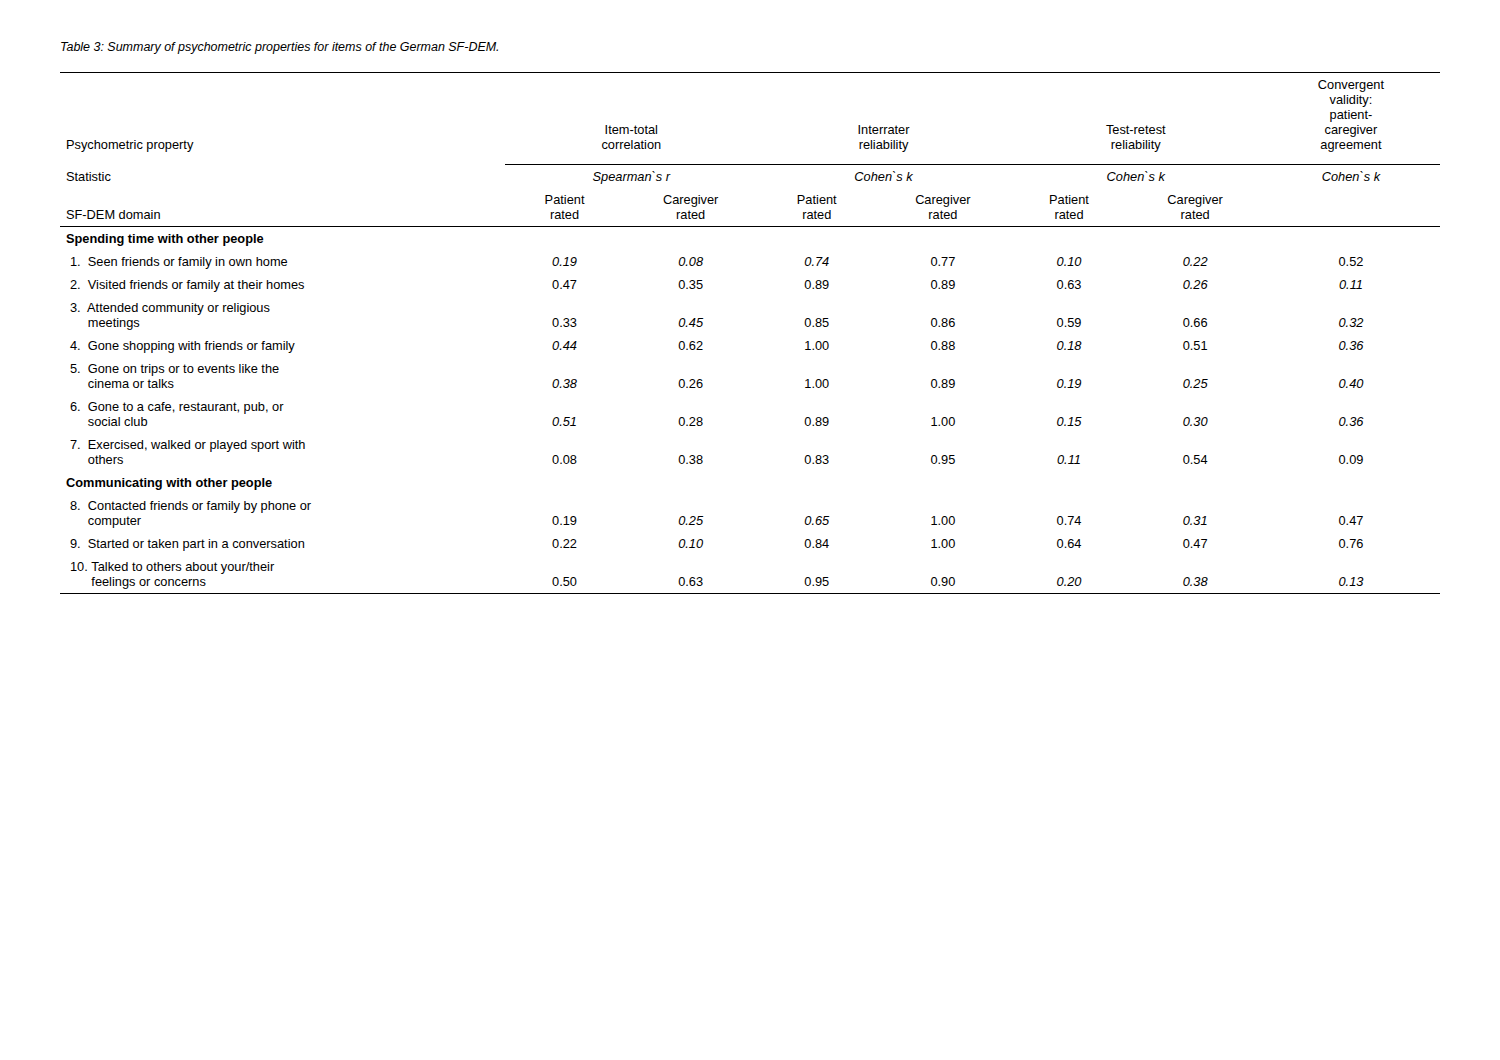Table 3: Summary of psychometric properties for items of the German SF-DEM.
| Psychometric property | Item-total correlation | Interrater reliability | Test-retest reliability | Convergent validity: patient- caregiver agreement |
| --- | --- | --- | --- | --- |
| Statistic | Spearman`s r | Cohen`s k | Cohen`s k | Cohen`s k |
| SF-DEM domain | Patient rated | Caregiver rated | Patient rated | Caregiver rated | Patient rated | Caregiver rated | |
| Spending time with other people |
| 1. Seen friends or family in own home | 0.19 | 0.08 | 0.74 | 0.77 | 0.10 | 0.22 | 0.52 |
| 2. Visited friends or family at their homes | 0.47 | 0.35 | 0.89 | 0.89 | 0.63 | 0.26 | 0.11 |
| 3. Attended community or religious meetings | 0.33 | 0.45 | 0.85 | 0.86 | 0.59 | 0.66 | 0.32 |
| 4. Gone shopping with friends or family | 0.44 | 0.62 | 1.00 | 0.88 | 0.18 | 0.51 | 0.36 |
| 5. Gone on trips or to events like the cinema or talks | 0.38 | 0.26 | 1.00 | 0.89 | 0.19 | 0.25 | 0.40 |
| 6. Gone to a cafe, restaurant, pub, or social club | 0.51 | 0.28 | 0.89 | 1.00 | 0.15 | 0.30 | 0.36 |
| 7. Exercised, walked or played sport with others | 0.08 | 0.38 | 0.83 | 0.95 | 0.11 | 0.54 | 0.09 |
| Communicating with other people |
| 8. Contacted friends or family by phone or computer | 0.19 | 0.25 | 0.65 | 1.00 | 0.74 | 0.31 | 0.47 |
| 9. Started or taken part in a conversation | 0.22 | 0.10 | 0.84 | 1.00 | 0.64 | 0.47 | 0.76 |
| 10. Talked to others about your/their feelings or concerns | 0.50 | 0.63 | 0.95 | 0.90 | 0.20 | 0.38 | 0.13 |